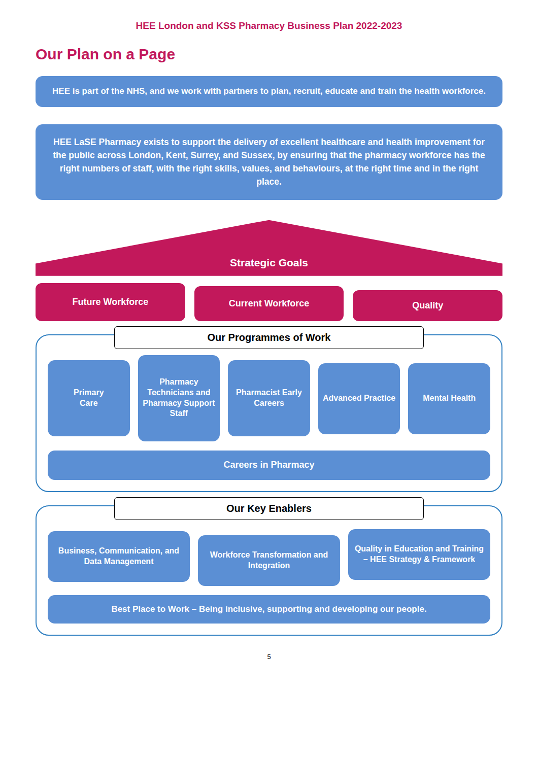HEE London and KSS Pharmacy Business Plan 2022-2023
Our Plan on a Page
HEE is part of the NHS, and we work with partners to plan, recruit, educate and train the health workforce.
HEE LaSE Pharmacy exists to support the delivery of excellent healthcare and health improvement for the public across London, Kent, Surrey, and Sussex, by ensuring that the pharmacy workforce has the right numbers of staff, with the right skills, values, and behaviours, at the right time and in the right place.
Strategic Goals
Future Workforce
Current Workforce
Quality
Our Programmes of Work
Primary
Care
Pharmacy Technicians and Pharmacy Support Staff
Pharmacist Early Careers
Advanced Practice
Mental Health
Careers in Pharmacy
Our Key Enablers
Business, Communication, and Data Management
Workforce Transformation and Integration
Quality in Education and Training – HEE Strategy & Framework
Best Place to Work – Being inclusive, supporting and developing our people.
5